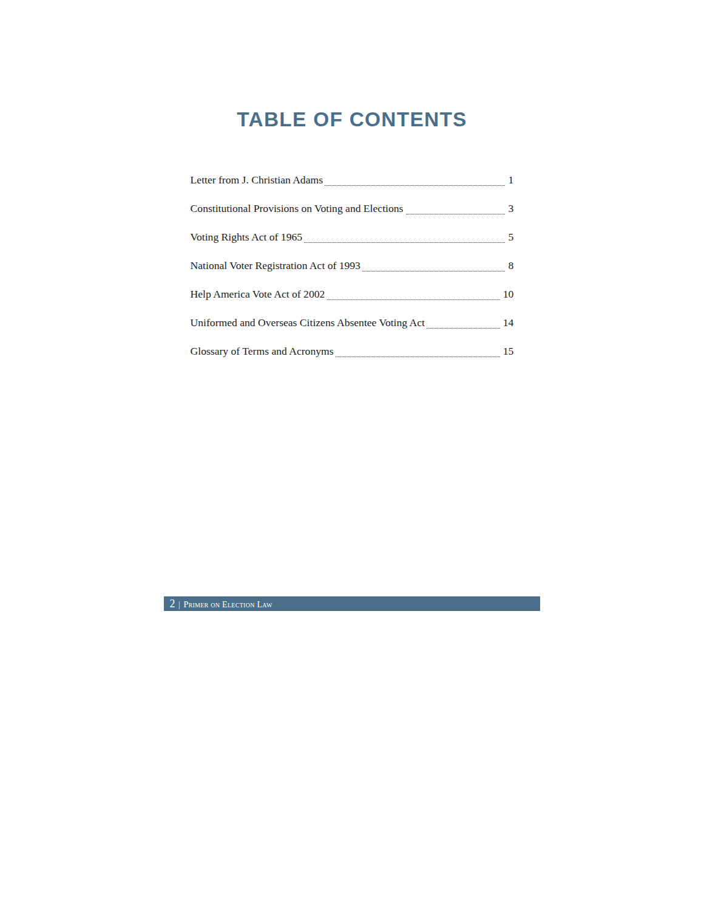TABLE OF CONTENTS
1 Letter from J. Christian Adams
3 Constitutional Provisions on Voting and Elections
5 Voting Rights Act of 1965
8 National Voter Registration Act of 1993
10 Help America Vote Act of 2002
14 Uniformed and Overseas Citizens Absentee Voting Act
15 Glossary of Terms and Acronyms
2|Primer on Election Law